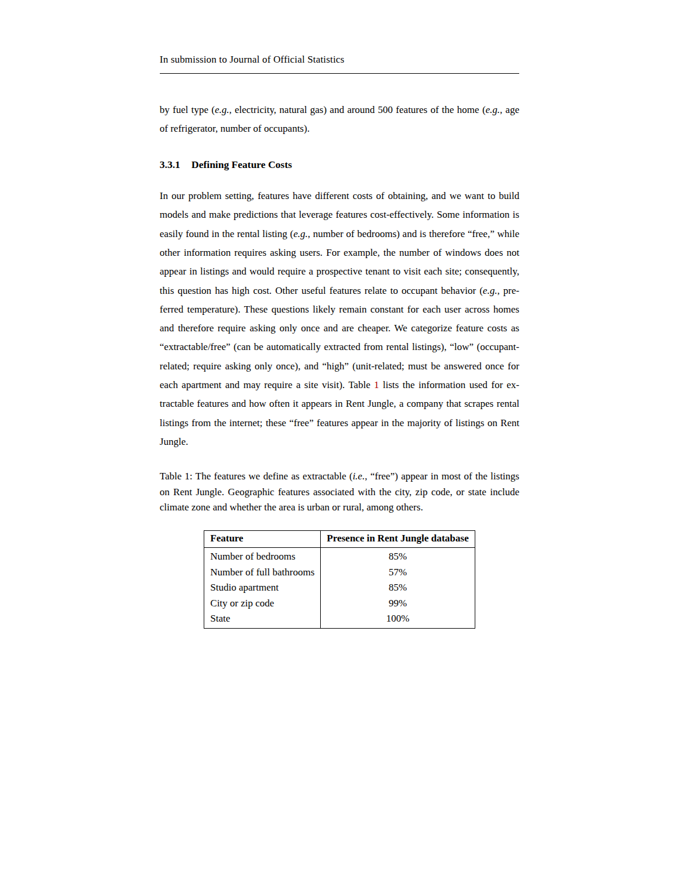In submission to Journal of Official Statistics
by fuel type (e.g., electricity, natural gas) and around 500 features of the home (e.g., age of refrigerator, number of occupants).
3.3.1 Defining Feature Costs
In our problem setting, features have different costs of obtaining, and we want to build models and make predictions that leverage features cost-effectively. Some information is easily found in the rental listing (e.g., number of bedrooms) and is therefore “free,” while other information requires asking users. For example, the number of windows does not appear in listings and would require a prospective tenant to visit each site; consequently, this question has high cost. Other useful features relate to occupant behavior (e.g., preferred temperature). These questions likely remain constant for each user across homes and therefore require asking only once and are cheaper. We categorize feature costs as “extractable/free” (can be automatically extracted from rental listings), “low” (occupant-related; require asking only once), and “high” (unit-related; must be answered once for each apartment and may require a site visit). Table 1 lists the information used for extractable features and how often it appears in Rent Jungle, a company that scrapes rental listings from the internet; these “free” features appear in the majority of listings on Rent Jungle.
Table 1: The features we define as extractable (i.e., “free”) appear in most of the listings on Rent Jungle. Geographic features associated with the city, zip code, or state include climate zone and whether the area is urban or rural, among others.
| Feature | Presence in Rent Jungle database |
| --- | --- |
| Number of bedrooms | 85% |
| Number of full bathrooms | 57% |
| Studio apartment | 85% |
| City or zip code | 99% |
| State | 100% |